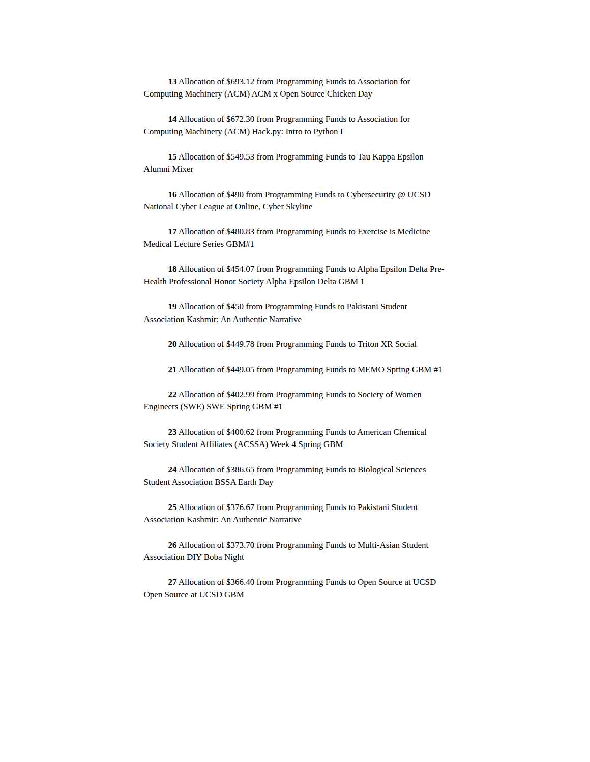13 Allocation of $693.12 from Programming Funds to Association for Computing Machinery (ACM) ACM x Open Source Chicken Day
14 Allocation of $672.30 from Programming Funds to Association for Computing Machinery (ACM) Hack.py: Intro to Python I
15 Allocation of $549.53 from Programming Funds to Tau Kappa Epsilon Alumni Mixer
16 Allocation of $490 from Programming Funds to Cybersecurity @ UCSD National Cyber League at Online, Cyber Skyline
17 Allocation of $480.83 from Programming Funds to Exercise is Medicine Medical Lecture Series GBM#1
18 Allocation of $454.07 from Programming Funds to Alpha Epsilon Delta Pre-Health Professional Honor Society Alpha Epsilon Delta GBM 1
19 Allocation of $450 from Programming Funds to Pakistani Student Association Kashmir: An Authentic Narrative
20 Allocation of $449.78 from Programming Funds to Triton XR Social
21 Allocation of $449.05 from Programming Funds to MEMO Spring GBM #1
22 Allocation of $402.99 from Programming Funds to Society of Women Engineers (SWE) SWE Spring GBM #1
23 Allocation of $400.62 from Programming Funds to American Chemical Society Student Affiliates (ACSSA) Week 4 Spring GBM
24 Allocation of $386.65 from Programming Funds to Biological Sciences Student Association BSSA Earth Day
25 Allocation of $376.67 from Programming Funds to Pakistani Student Association Kashmir: An Authentic Narrative
26 Allocation of $373.70 from Programming Funds to Multi-Asian Student Association DIY Boba Night
27 Allocation of $366.40 from Programming Funds to Open Source at UCSD Open Source at UCSD GBM